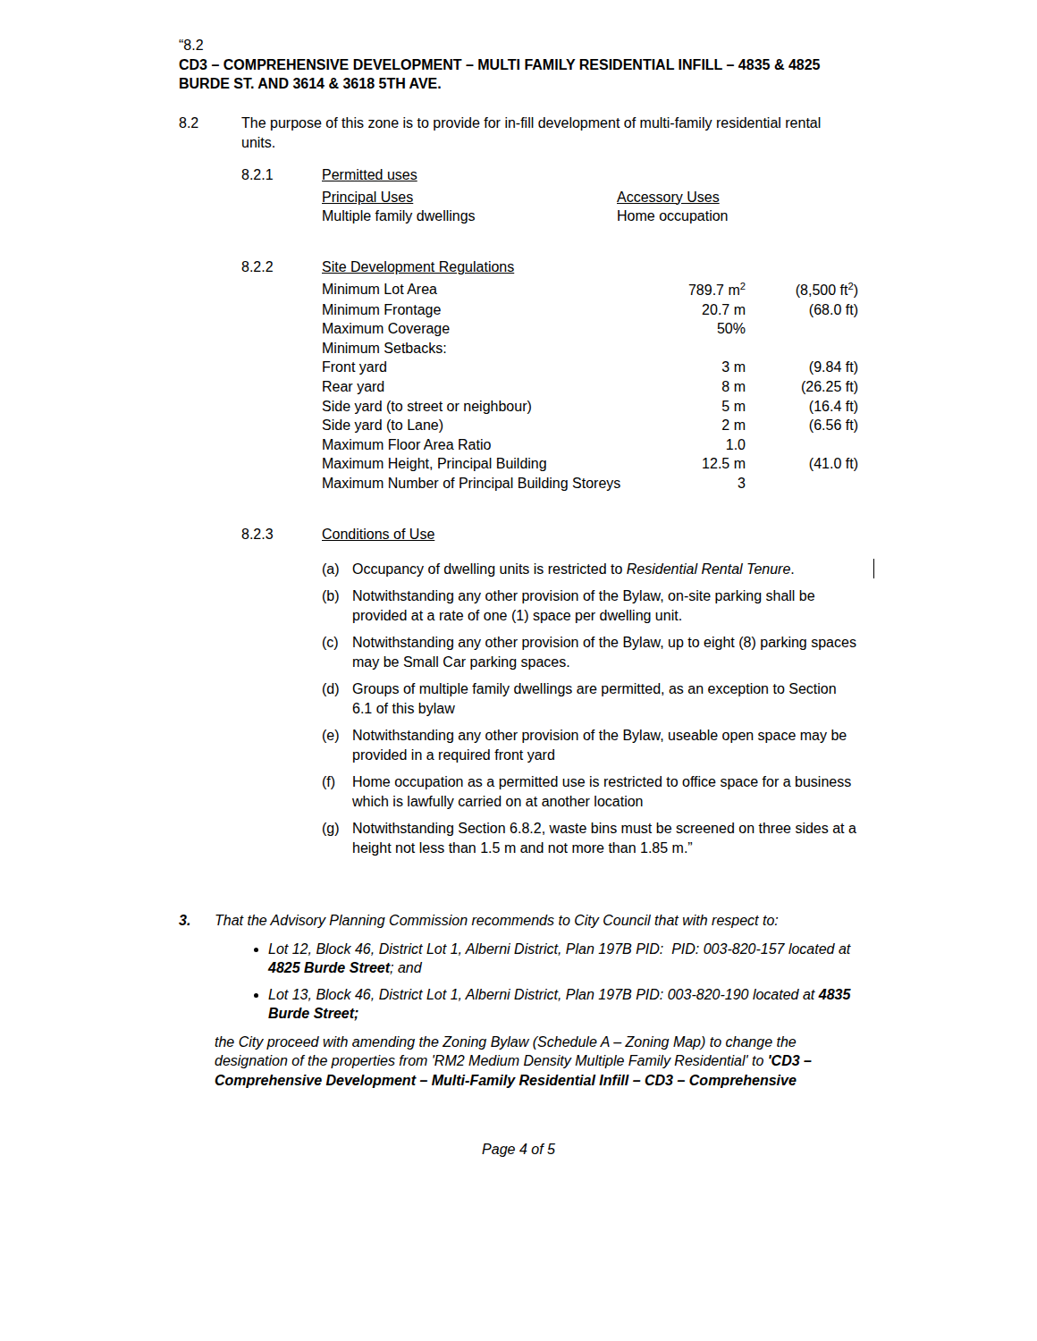“8.2
CD3 – COMPREHENSIVE DEVELOPMENT – MULTI FAMILY RESIDENTIAL INFILL – 4835 & 4825 BURDE ST. AND 3614 & 3618 5TH AVE.
8.2
The purpose of this zone is to provide for in-fill development of multi-family residential rental units.
8.2.1
Permitted uses
| Principal Uses | Accessory Uses |
| Multiple family dwellings | Home occupation |
8.2.2
Site Development Regulations
| Minimum Lot Area | 789.7 m 2 | (8,500 ft 2 ) |
| Minimum Frontage | 20.7 m | (68.0 ft) |
| Maximum Coverage | 50% | |
| Minimum Setbacks: | | |
| Front yard | 3 m | (9.84 ft) |
| Rear yard | 8 m | (26.25 ft) |
| Side yard (to street or neighbour) | 5 m | (16.4 ft) |
| Side yard (to Lane) | 2 m | (6.56 ft) |
| Maximum Floor Area Ratio | 1.0 | |
| Maximum Height, Principal Building | 12.5 m | (41.0 ft) |
| Maximum Number of Principal Building Storeys | 3 | |
8.2.3
Conditions of Use
(a) Occupancy of dwelling units is restricted to Residential Rental Tenure.
(b) Notwithstanding any other provision of the Bylaw, on-site parking shall be provided at a rate of one (1) space per dwelling unit.
(c) Notwithstanding any other provision of the Bylaw, up to eight (8) parking spaces may be Small Car parking spaces.
(d) Groups of multiple family dwellings are permitted, as an exception to Section 6.1 of this bylaw
(e) Notwithstanding any other provision of the Bylaw, useable open space may be provided in a required front yard
(f) Home occupation as a permitted use is restricted to office space for a business which is lawfully carried on at another location
(g) Notwithstanding Section 6.8.2, waste bins must be screened on three sides at a height not less than 1.5 m and not more than 1.85 m.”
3.
That the Advisory Planning Commission recommends to City Council that with respect to:
Lot 12, Block 46, District Lot 1, Alberni District, Plan 197B PID: PID: 003-820-157 located at 4825 Burde Street; and
Lot 13, Block 46, District Lot 1, Alberni District, Plan 197B PID: 003-820-190 located at 4835 Burde Street;
the City proceed with amending the Zoning Bylaw (Schedule A – Zoning Map) to change the designation of the properties from 'RM2 Medium Density Multiple Family Residential' to 'CD3 – Comprehensive Development – Multi-Family Residential Infill – CD3 – Comprehensive
Page 4 of 5